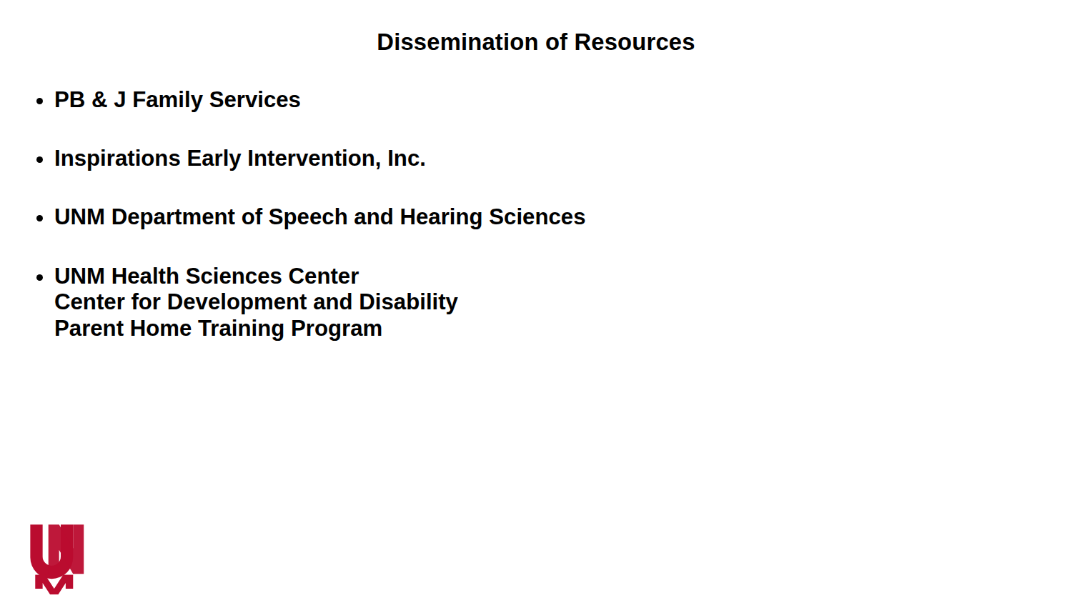Dissemination of Resources
PB & J Family Services
Inspirations Early Intervention, Inc.
UNM Department of Speech and Hearing Sciences
UNM Health Sciences Center Center for Development and Disability Parent Home Training Program